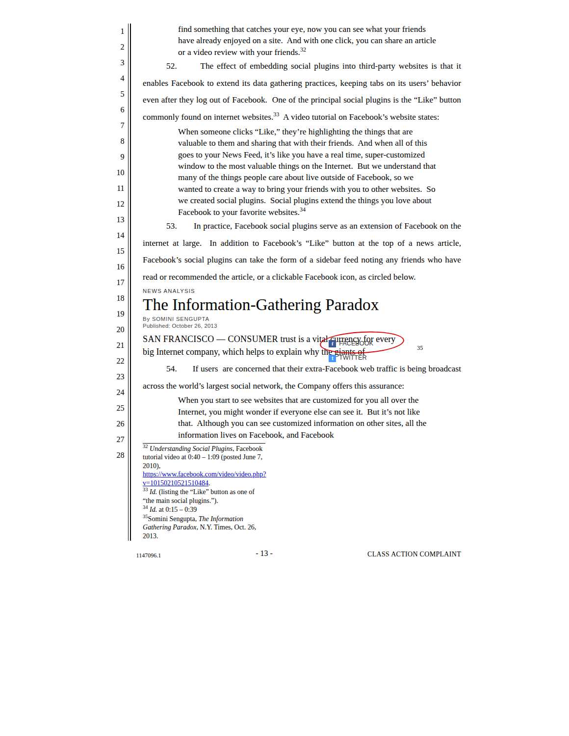1
2
3
4
5
6
7
8
9
10
11
12
13
14
15
16
17
18
19
20
21
22
23
24
25
26
27
28
find something that catches your eye, now you can see what your friends have already enjoyed on a site. And with one click, you can share an article or a video review with your friends.32
52. The effect of embedding social plugins into third-party websites is that it enables Facebook to extend its data gathering practices, keeping tabs on its users’ behavior even after they log out of Facebook. One of the principal social plugins is the “Like” button commonly found on internet websites.33 A video tutorial on Facebook’s website states:
When someone clicks “Like,” they’re highlighting the things that are valuable to them and sharing that with their friends. And when all of this goes to your News Feed, it’s like you have a real time, super-customized window to the most valuable things on the Internet. But we understand that many of the things people care about live outside of Facebook, so we wanted to create a way to bring your friends with you to other websites. So we created social plugins. Social plugins extend the things you love about Facebook to your favorite websites.34
53. In practice, Facebook social plugins serve as an extension of Facebook on the internet at large. In addition to Facebook’s “Like” button at the top of a news article, Facebook’s social plugins can take the form of a sidebar feed noting any friends who have read or recommended the article, or a clickable Facebook icon, as circled below.
NEWS ANALYSIS
The Information-Gathering Paradox
By SOMINI SENGUPTA
Published: October 26, 2013
SAN FRANCISCO — CONSUMER trust is a vital currency for every big Internet company, which helps to explain why the giants of
fFACEBOOK
tTWITTER
35
54. If users are concerned that their extra-Facebook web traffic is being broadcast across the world’s largest social network, the Company offers this assurance:
When you start to see websites that are customized for you all over the Internet, you might wonder if everyone else can see it. But it’s not like that. Although you can see customized information on other sites, all the information lives on Facebook, and Facebook
32 Understanding Social Plugins, Facebook tutorial video at 0:40 – 1:09 (posted June 7, 2010), https://www.facebook.com/video/video.php?v=10150210521510484.
33 Id. (listing the “Like” button as one of “the main social plugins.”).
34 Id. at 0:15 – 0:39
35Somini Sengupta, The Information Gathering Paradox, N.Y. Times, Oct. 26, 2013.
1147096.1
- 13 -
CLASS ACTION COMPLAINT